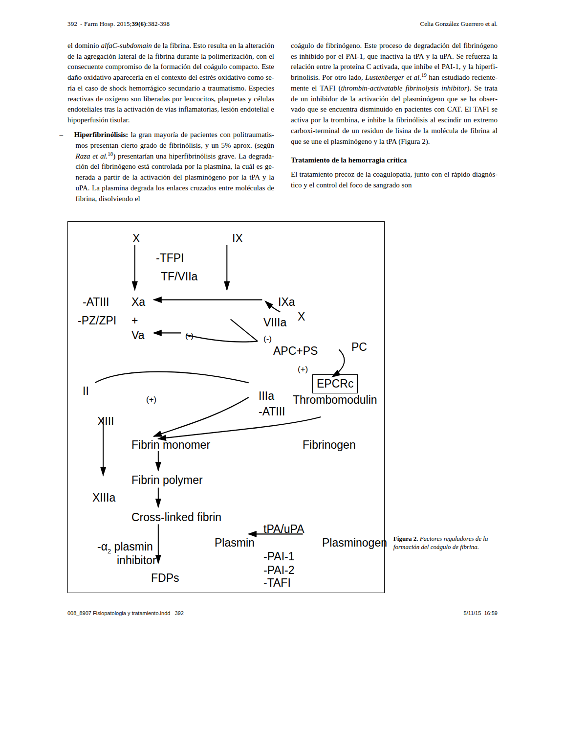392- Farm Hosp. 2015;39(6):382-398
Celia González Guerrero et al.
el dominio alfaC-subdomain de la fibrina. Esto resulta en la alteración de la agregación lateral de la fibrina durante la polimerización, con el consecuente compromiso de la formación del coágulo compacto. Este daño oxidativo aparecería en el contexto del estrés oxidativo como sería el caso de shock hemorrágico secundario a traumatismo. Especies reactivas de oxígeno son liberadas por leucocitos, plaquetas y células endoteliales tras la activación de vías inflamatorias, lesión endotelial e hipoperfusión tisular.
–Hiperfibrinólisis: la gran mayoría de pacientes con politraumatismos presentan cierto grado de fibrinólisis, y un 5% aprox. (según Raza et al.18) presentarían una hiperfibrinólisis grave. La degradación del fibrinógeno está controlada por la plasmina, la cuál es generada a partir de la activación del plasminógeno por la tPA y la uPA. La plasmina degrada los enlaces cruzados entre moléculas de fibrina, disolviendo el
coágulo de fibrinógeno. Este proceso de degradación del fibrinógeno es inhibido por el PAI-1, que inactiva la tPA y la uPA. Se refuerza la relación entre la proteína C activada, que inhibe el PAI-1, y la hiperfibrinolisis. Por otro lado, Lustenberger et al.19 han estudiado recientemente el TAFI (thrombin-activatable fibrinolysis inhibitor). Se trata de un inhibidor de la activación del plasminógeno que se ha observado que se encuentra disminuido en pacientes con CAT. El TAFI se activa por la trombina, e inhibe la fibrinólisis al escindir un extremo carboxi-terminal de un residuo de lisina de la molécula de fibrina al que se une el plasminógeno y la tPA (Figura 2).
Tratamiento de la hemorragia crítica
El tratamiento precoz de la coagulopatía, junto con el rápido diagnóstico y el control del foco de sangrado son
X IX -TFPI TF/VIIa -ATIII Xa IXa -PZ/ZPI + X Va VIIIa (-) (-) APC+PS PC (+) EPCRc II IIIa Thrombomodulin (+) -ATIII XIII Fibrin monomer Fibrinogen Fibrin polymer XIIIa Cross-linked fibrin tPA/uPA Plasmin Plasminogen -α2 plasmin inhibitor -PAI-1 -PAI-2 -TAFI FDPs
Figura 2. Factores reguladores de la formación del coágulo de fibrina.
008_8907 Fisiopatologia y tratamiento.indd 392
5/11/15 16:59